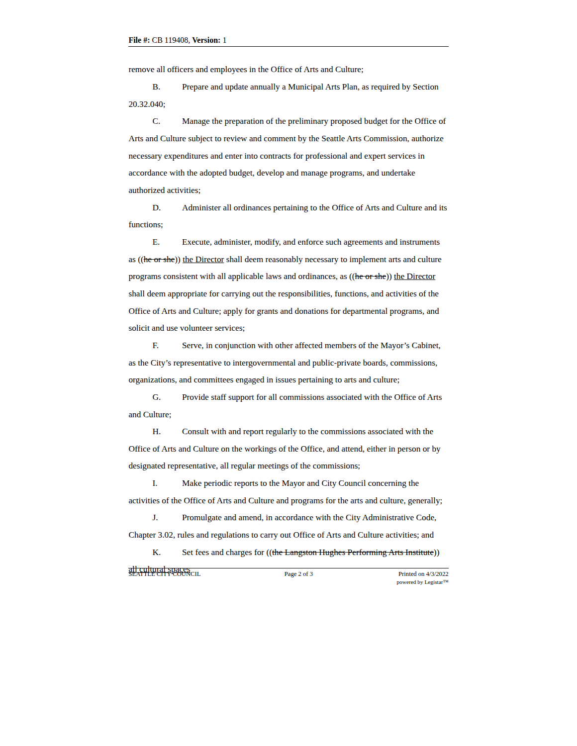File #: CB 119408, Version: 1
remove all officers and employees in the Office of Arts and Culture;
B. Prepare and update annually a Municipal Arts Plan, as required by Section 20.32.040;
C. Manage the preparation of the preliminary proposed budget for the Office of Arts and Culture subject to review and comment by the Seattle Arts Commission, authorize necessary expenditures and enter into contracts for professional and expert services in accordance with the adopted budget, develop and manage programs, and undertake authorized activities;
D. Administer all ordinances pertaining to the Office of Arts and Culture and its functions;
E. Execute, administer, modify, and enforce such agreements and instruments as ((he or she)) the Director shall deem reasonably necessary to implement arts and culture programs consistent with all applicable laws and ordinances, as ((he or she)) the Director shall deem appropriate for carrying out the responsibilities, functions, and activities of the Office of Arts and Culture; apply for grants and donations for departmental programs, and solicit and use volunteer services;
F. Serve, in conjunction with other affected members of the Mayor’s Cabinet, as the City’s representative to intergovernmental and public-private boards, commissions, organizations, and committees engaged in issues pertaining to arts and culture;
G. Provide staff support for all commissions associated with the Office of Arts and Culture;
H. Consult with and report regularly to the commissions associated with the Office of Arts and Culture on the workings of the Office, and attend, either in person or by designated representative, all regular meetings of the commissions;
I. Make periodic reports to the Mayor and City Council concerning the activities of the Office of Arts and Culture and programs for the arts and culture, generally;
J. Promulgate and amend, in accordance with the City Administrative Code, Chapter 3.02, rules and regulations to carry out Office of Arts and Culture activities; and
K. Set fees and charges for ((the Langston Hughes Performing Arts Institute)) all cultural spaces
SEATTLE CITY COUNCIL
Page 2 of 3
Printed on 4/3/2022 powered by Legistar™